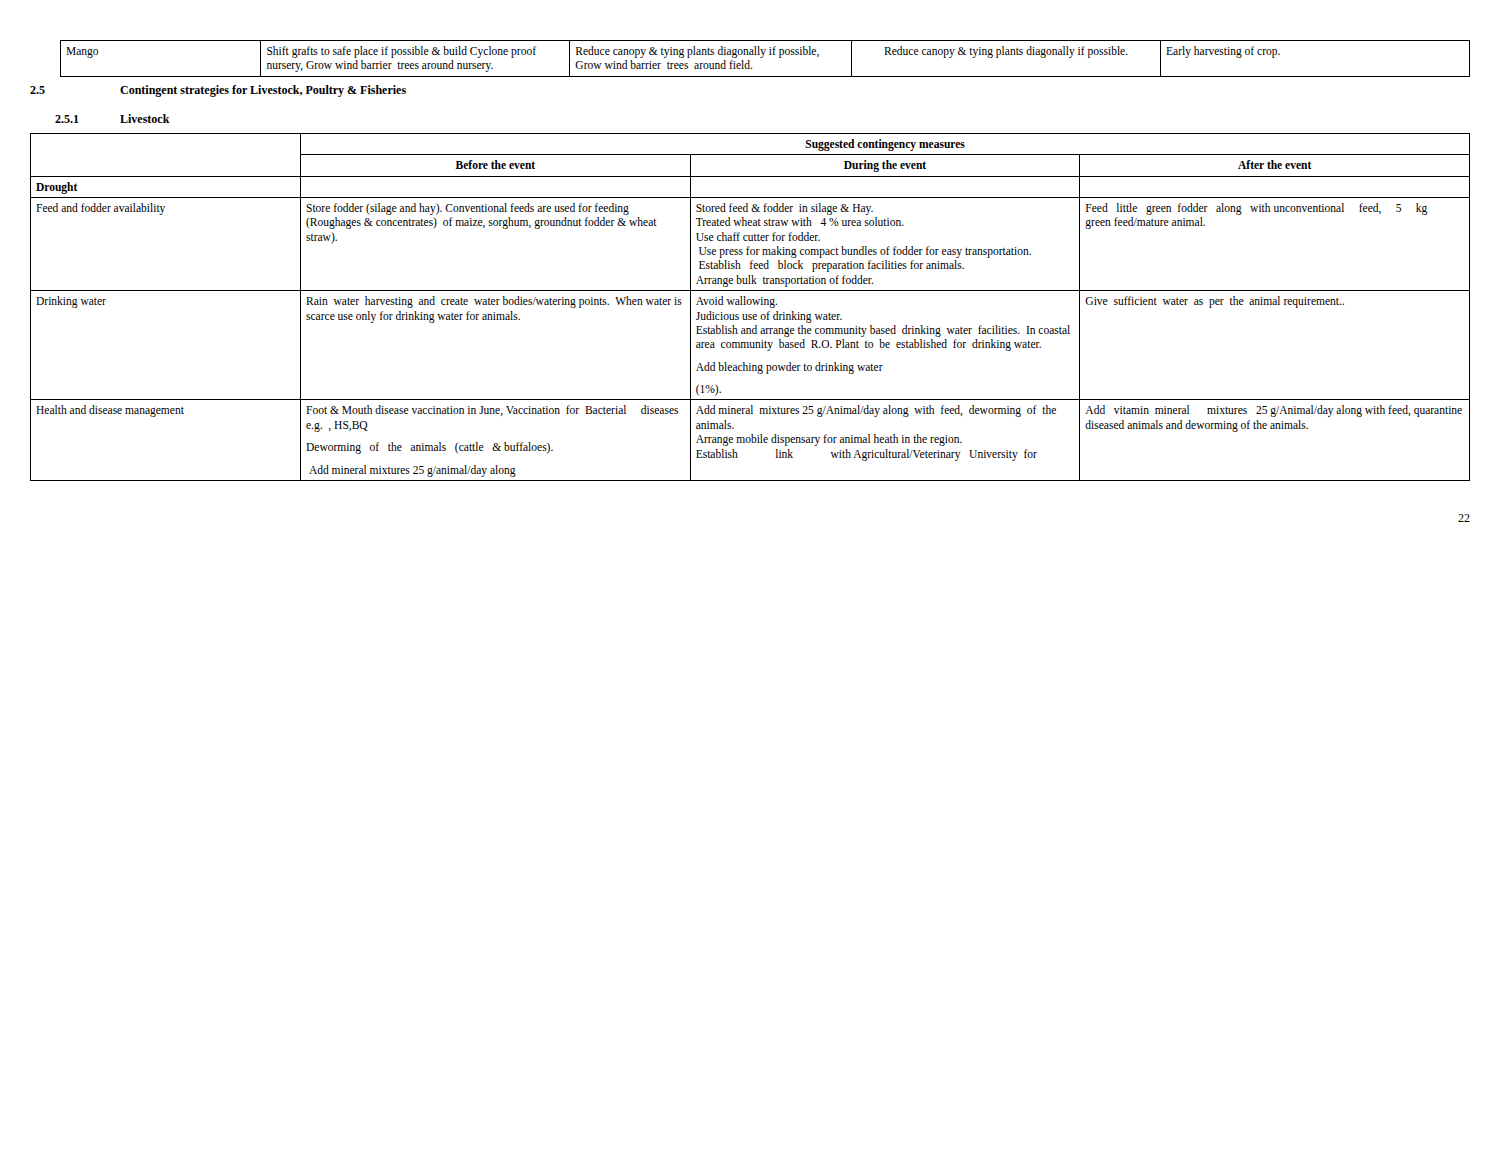| Mango | Shift grafts to safe place if possible & build Cyclone proof nursery, Grow wind barrier trees around nursery. | Reduce canopy & tying plants diagonally if possible, Grow wind barrier trees around field. | Reduce canopy & tying plants diagonally if possible. | Early harvesting of crop. |
2.5 Contingent strategies for Livestock, Poultry & Fisheries
2.5.1 Livestock
| | Suggested contingency measures |
| | Before the event | During the event | After the event |
| Drought | | | |
| Feed and fodder availability | Store fodder (silage and hay). Conventional feeds are used for feeding (Roughages & concentrates) of maize, sorghum, groundnut fodder & wheat straw). | Stored feed & fodder in silage & Hay. Treated wheat straw with 4 % urea solution. Use chaff cutter for fodder. Use press for making compact bundles of fodder for easy transportation. Establish feed block preparation facilities for animals. Arrange bulk transportation of fodder. | Feed little green fodder along with unconventional feed, 5 kg green feed/mature animal. |
| Drinking water | Rain water harvesting and create water bodies/watering points. When water is scarce use only for drinking water for animals. | Avoid wallowing. Judicious use of drinking water. Establish and arrange the community based drinking water facilities. In coastal area community based R.O. Plant to be established for drinking water. Add bleaching powder to drinking water (1%). | Give sufficient water as per the animal requirement.. |
| Health and disease management | Foot & Mouth disease vaccination in June, Vaccination for Bacterial diseases e.g. , HS,BQ Deworming of the animals (cattle & buffaloes). Add mineral mixtures 25 g/animal/day along | Add mineral mixtures 25 g/Animal/day along with feed, deworming of the animals. Arrange mobile dispensary for animal heath in the region. Establish link with Agricultural/Veterinary University for | Add vitamin mineral mixtures 25 g/Animal/day along with feed, quarantine diseased animals and deworming of the animals. |
22